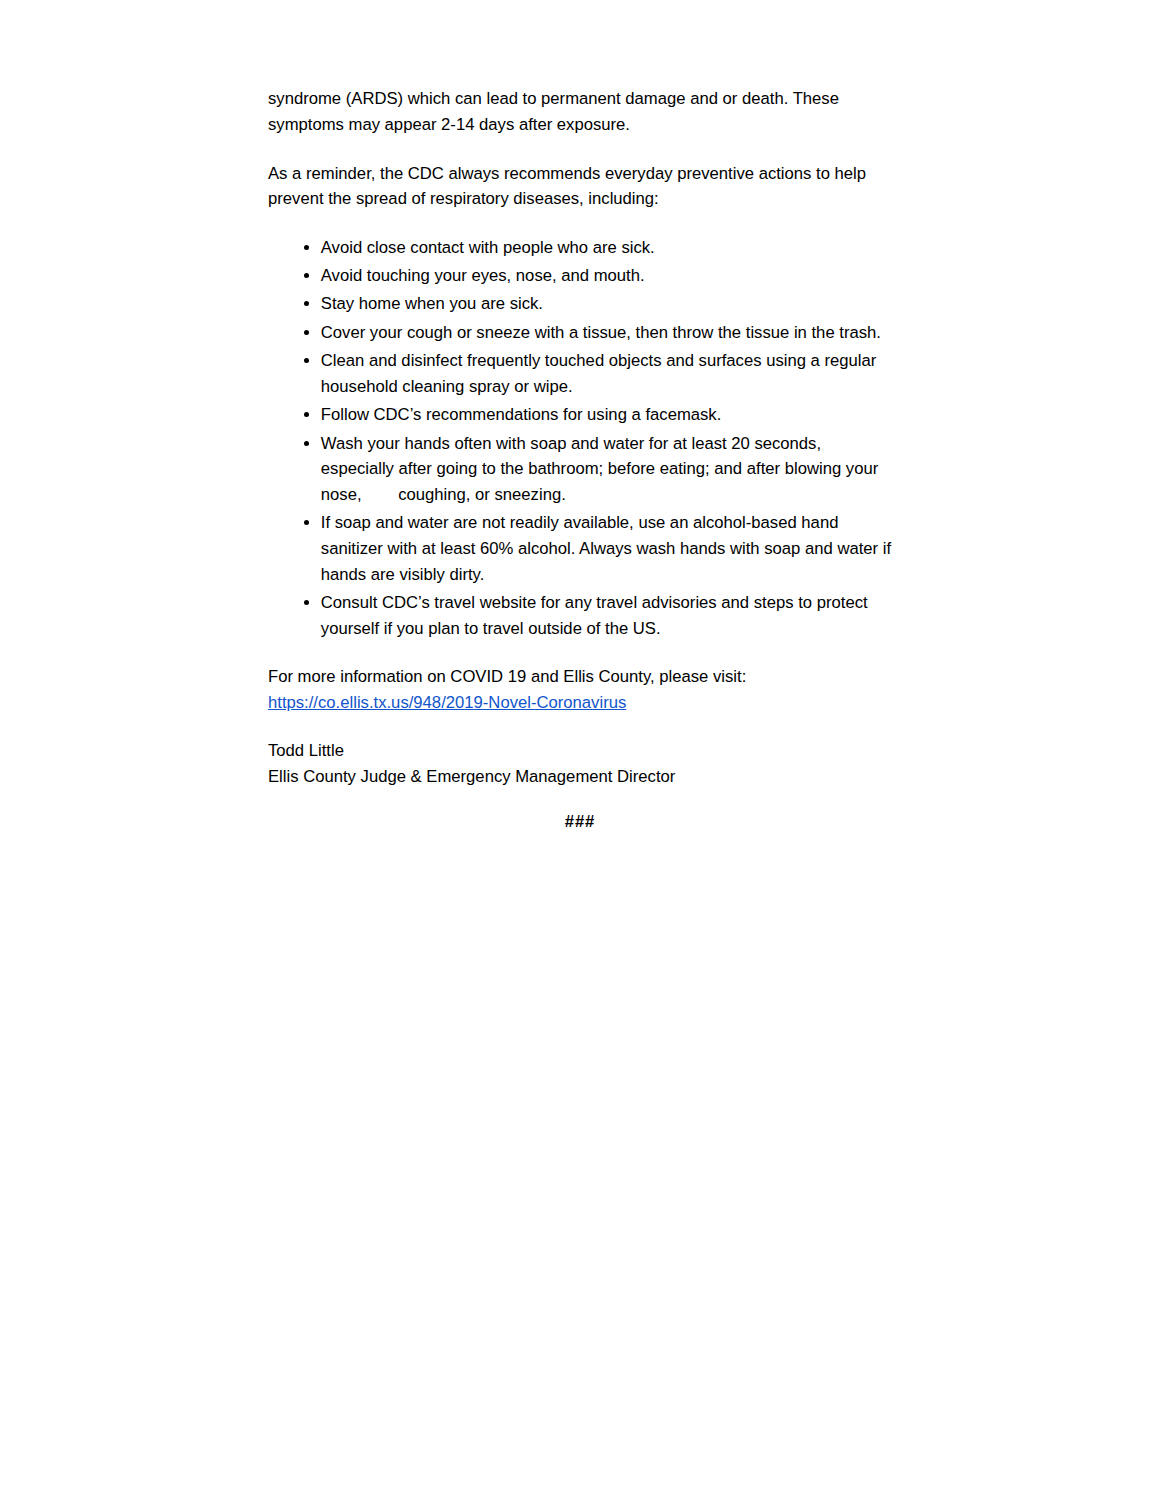syndrome (ARDS) which can lead to permanent damage and or death. These symptoms may appear 2-14 days after exposure.
As a reminder, the CDC always recommends everyday preventive actions to help prevent the spread of respiratory diseases, including:
Avoid close contact with people who are sick.
Avoid touching your eyes, nose, and mouth.
Stay home when you are sick.
Cover your cough or sneeze with a tissue, then throw the tissue in the trash.
Clean and disinfect frequently touched objects and surfaces using a regular household cleaning spray or wipe.
Follow CDC’s recommendations for using a facemask.
Wash your hands often with soap and water for at least 20 seconds, especially after going to the bathroom; before eating; and after blowing your nose, coughing, or sneezing.
If soap and water are not readily available, use an alcohol-based hand sanitizer with at least 60% alcohol. Always wash hands with soap and water if hands are visibly dirty.
Consult CDC’s travel website for any travel advisories and steps to protect yourself if you plan to travel outside of the US.
For more information on COVID 19 and Ellis County, please visit:
https://co.ellis.tx.us/948/2019-Novel-Coronavirus
Todd Little
Ellis County Judge & Emergency Management Director
###